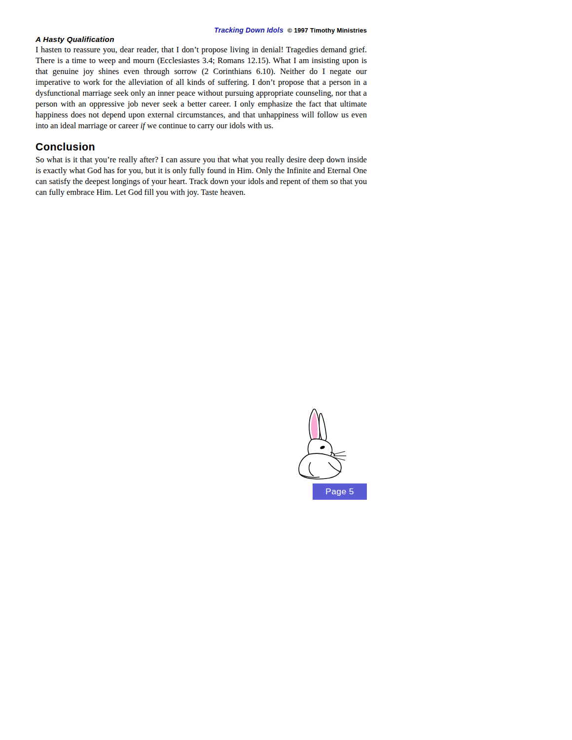Tracking Down Idols © 1997 Timothy Ministries
A Hasty Qualification
I hasten to reassure you, dear reader, that I don’t propose living in denial! Tragedies demand grief. There is a time to weep and mourn (Ecclesiastes 3.4; Romans 12.15). What I am insisting upon is that genuine joy shines even through sorrow (2 Corinthians 6.10). Neither do I negate our imperative to work for the alleviation of all kinds of suffering. I don’t propose that a person in a dysfunctional marriage seek only an inner peace without pursuing appropriate counseling, nor that a person with an oppressive job never seek a better career. I only emphasize the fact that ultimate happiness does not depend upon external circumstances, and that unhappiness will follow us even into an ideal marriage or career if we continue to carry our idols with us.
Conclusion
So what is it that you’re really after? I can assure you that what you really desire deep down inside is exactly what God has for you, but it is only fully found in Him. Only the Infinite and Eternal One can satisfy the deepest longings of your heart. Track down your idols and repent of them so that you can fully embrace Him. Let God fill you with joy. Taste heaven.
Page 5